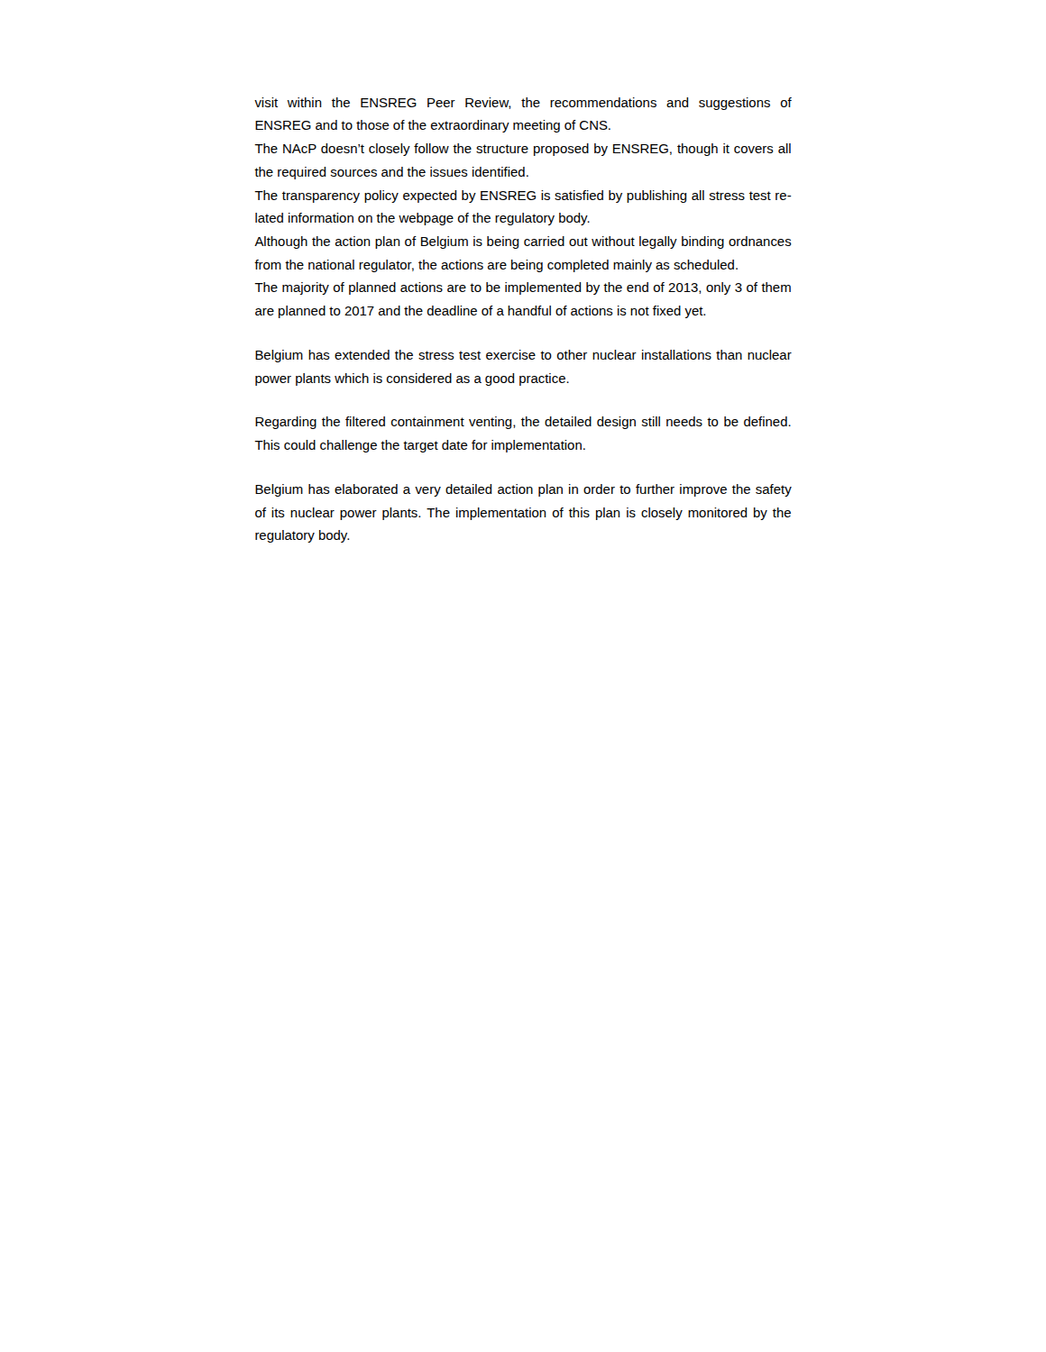visit within the ENSREG Peer Review, the recommendations and suggestions of ENSREG and to those of the extraordinary meeting of CNS.
The NAcP doesn’t closely follow the structure proposed by ENSREG, though it covers all the re­quired sources and the issues identified.
The transparency policy expected by ENSREG is satisfied by publishing all stress test related in­formation on the webpage of the regulatory body.
Although the action plan of Belgium is being carried out without legally binding ordnances from the national regulator, the actions are being completed mainly as scheduled.
The majority of planned actions are to be implemented by the end of 2013, only 3 of them are planned to 2017 and the deadline of a handful of actions is not fixed yet.
Belgium has extended the stress test exercise to other nuclear installations than nuclear power plants which is considered as a good practice.
Regarding the filtered containment venting, the detailed design still needs to be defined. This could challenge the target date for implementation.
Belgium has elaborated a very detailed action plan in order to further improve the safety of its nu­clear power plants. The implementation of this plan is closely monitored by the regulatory body.